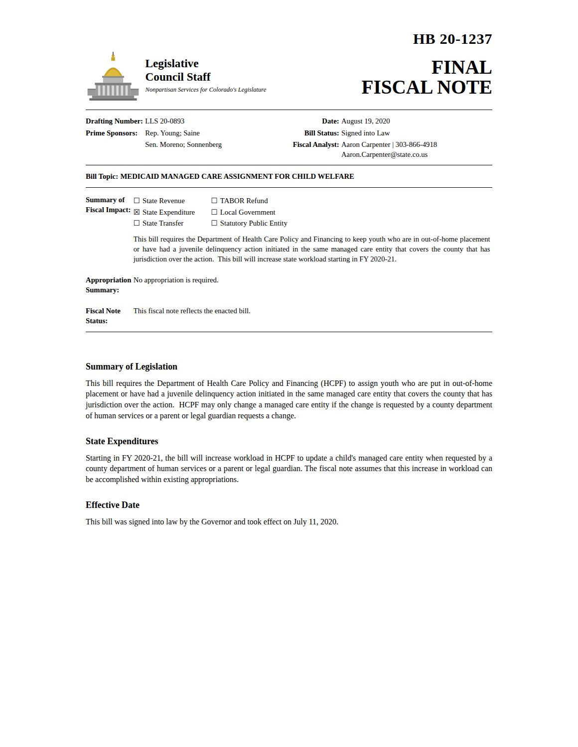HB 20-1237
Legislative
Council Staff
Nonpartisan Services for Colorado's Legislature
FINAL
FISCAL NOTE
| Drafting Number: | LLS 20-0893 | Date: | August 19, 2020 |
| Prime Sponsors: | Rep. Young; Saine | Bill Status: | Signed into Law |
| | Sen. Moreno; Sonnenberg | Fiscal Analyst: | Aaron Carpenter / 303-866-4918 Aaron.Carpenter@state.co.us |
| Bill Topic: | MEDICAID MANAGED CARE ASSIGNMENT FOR CHILD WELFARE |
| Summary of Fiscal Impact: | ☐ State Revenue ☒ State Expenditure ☐ State Transfer ☐ TABOR Refund ☐ Local Government ☐ Statutory Public Entity This bill requires the Department of Health Care Policy and Financing to keep youth who are in out-of-home placement or have had a juvenile delinquency action initiated in the same managed care entity that covers the county that has jurisdiction over the action. This bill will increase state workload starting in FY 2020-21. |
| Appropriation Summary: | No appropriation is required. |
| Fiscal Note Status: | This fiscal note reflects the enacted bill. |
Summary of Legislation
This bill requires the Department of Health Care Policy and Financing (HCPF) to assign youth who are put in out-of-home placement or have had a juvenile delinquency action initiated in the same managed care entity that covers the county that has jurisdiction over the action. HCPF may only change a managed care entity if the change is requested by a county department of human services or a parent or legal guardian requests a change.
State Expenditures
Starting in FY 2020-21, the bill will increase workload in HCPF to update a child's managed care entity when requested by a county department of human services or a parent or legal guardian. The fiscal note assumes that this increase in workload can be accomplished within existing appropriations.
Effective Date
This bill was signed into law by the Governor and took effect on July 11, 2020.